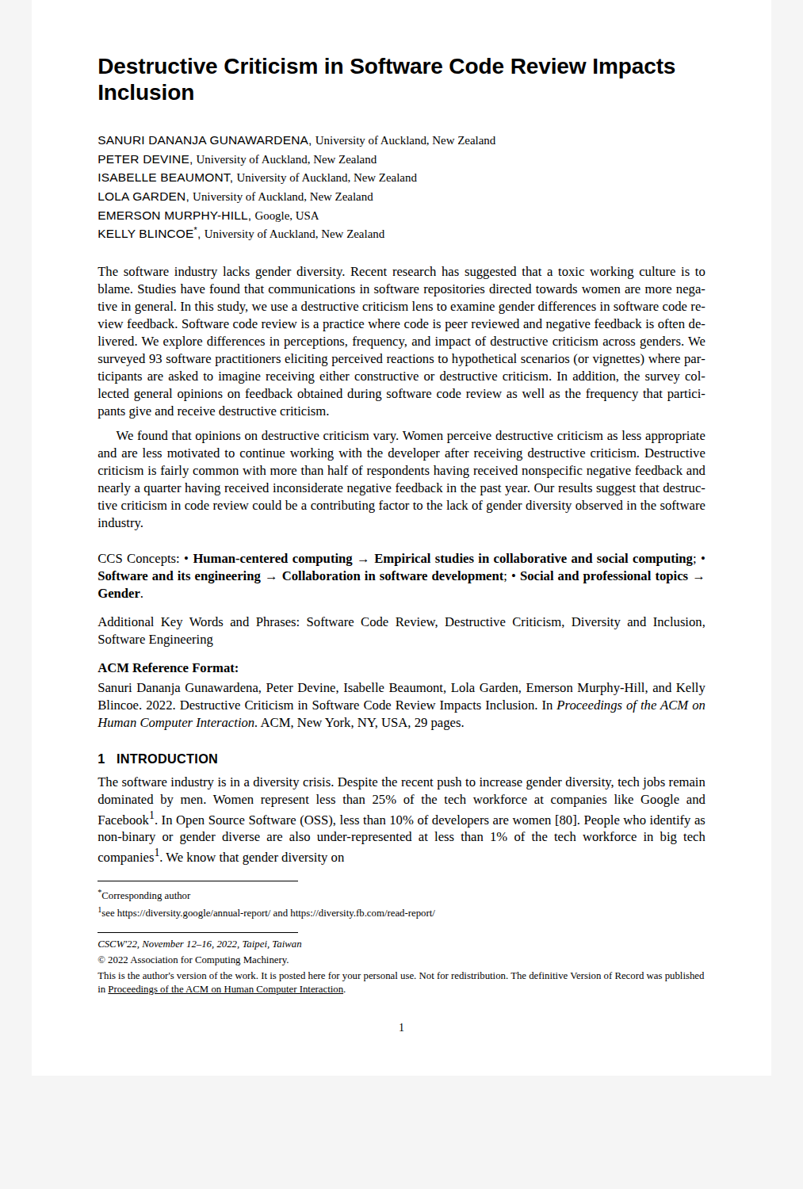Destructive Criticism in Software Code Review Impacts Inclusion
SANURI DANANJA GUNAWARDENA, University of Auckland, New Zealand
PETER DEVINE, University of Auckland, New Zealand
ISABELLE BEAUMONT, University of Auckland, New Zealand
LOLA GARDEN, University of Auckland, New Zealand
EMERSON MURPHY-HILL, Google, USA
KELLY BLINCOE*, University of Auckland, New Zealand
The software industry lacks gender diversity. Recent research has suggested that a toxic working culture is to blame. Studies have found that communications in software repositories directed towards women are more negative in general. In this study, we use a destructive criticism lens to examine gender differences in software code review feedback. Software code review is a practice where code is peer reviewed and negative feedback is often delivered. We explore differences in perceptions, frequency, and impact of destructive criticism across genders. We surveyed 93 software practitioners eliciting perceived reactions to hypothetical scenarios (or vignettes) where participants are asked to imagine receiving either constructive or destructive criticism. In addition, the survey collected general opinions on feedback obtained during software code review as well as the frequency that participants give and receive destructive criticism.
We found that opinions on destructive criticism vary. Women perceive destructive criticism as less appropriate and are less motivated to continue working with the developer after receiving destructive criticism. Destructive criticism is fairly common with more than half of respondents having received nonspecific negative feedback and nearly a quarter having received inconsiderate negative feedback in the past year. Our results suggest that destructive criticism in code review could be a contributing factor to the lack of gender diversity observed in the software industry.
CCS Concepts: • Human-centered computing → Empirical studies in collaborative and social computing; • Software and its engineering → Collaboration in software development; • Social and professional topics → Gender.
Additional Key Words and Phrases: Software Code Review, Destructive Criticism, Diversity and Inclusion, Software Engineering
ACM Reference Format:
Sanuri Dananja Gunawardena, Peter Devine, Isabelle Beaumont, Lola Garden, Emerson Murphy-Hill, and Kelly Blincoe. 2022. Destructive Criticism in Software Code Review Impacts Inclusion. In Proceedings of the ACM on Human Computer Interaction. ACM, New York, NY, USA, 29 pages.
1 INTRODUCTION
The software industry is in a diversity crisis. Despite the recent push to increase gender diversity, tech jobs remain dominated by men. Women represent less than 25% of the tech workforce at companies like Google and Facebook1. In Open Source Software (OSS), less than 10% of developers are women [80]. People who identify as non-binary or gender diverse are also under-represented at less than 1% of the tech workforce in big tech companies1. We know that gender diversity on
*Corresponding author
1see https://diversity.google/annual-report/ and https://diversity.fb.com/read-report/
CSCW'22, November 12–16, 2022, Taipei, Taiwan
© 2022 Association for Computing Machinery.
This is the author's version of the work. It is posted here for your personal use. Not for redistribution. The definitive Version of Record was published in Proceedings of the ACM on Human Computer Interaction.
1